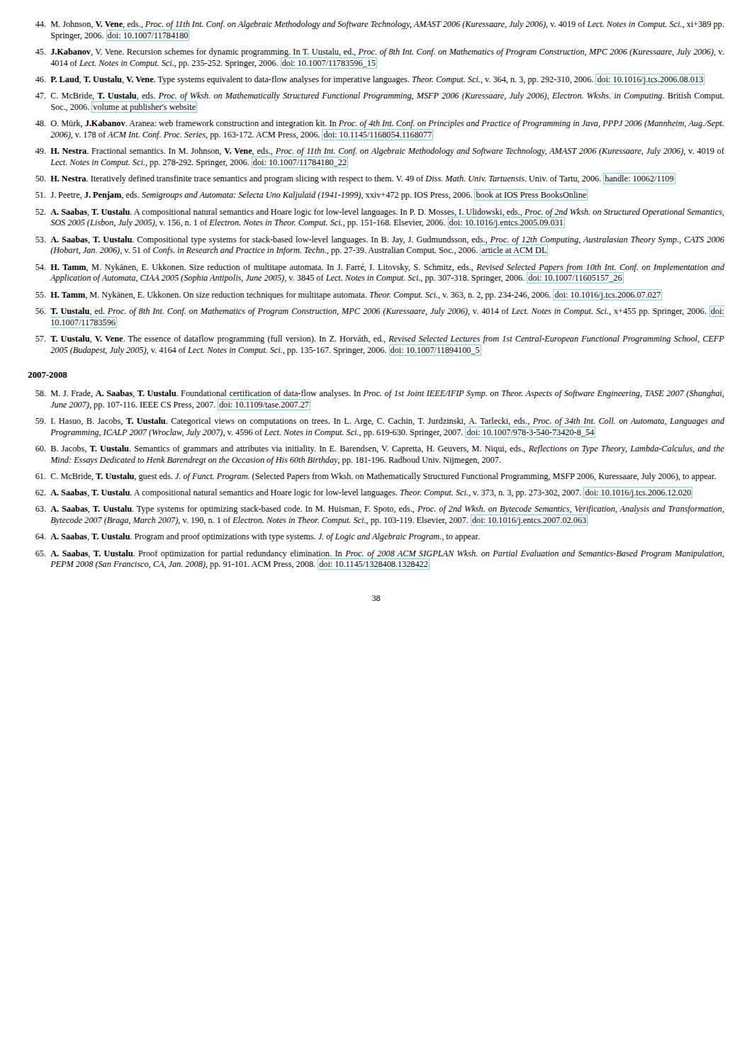44. M. Johnson, V. Vene, eds., Proc. of 11th Int. Conf. on Algebraic Methodology and Software Technology, AMAST 2006 (Kuressaare, July 2006), v. 4019 of Lect. Notes in Comput. Sci., xi+389 pp. Springer, 2006. doi: 10.1007/11784180
45. J.Kabanov, V. Vene. Recursion schemes for dynamic programming. In T. Uustalu, ed., Proc. of 8th Int. Conf. on Mathematics of Program Construction, MPC 2006 (Kuressaare, July 2006), v. 4014 of Lect. Notes in Comput. Sci., pp. 235-252. Springer, 2006. doi: 10.1007/11783596_15
46. P. Laud, T. Uustalu, V. Vene. Type systems equivalent to data-flow analyses for imperative languages. Theor. Comput. Sci., v. 364, n. 3, pp. 292-310, 2006. doi: 10.1016/j.tcs.2006.08.013
47. C. McBride, T. Uustalu, eds. Proc. of Wksh. on Mathematically Structured Functional Programming, MSFP 2006 (Kuressaare, July 2006), Electron. Wkshs. in Computing. British Comput. Soc., 2006. volume at publisher's website
48. O. Mürk, J.Kabanov. Aranea: web framework construction and integration kit. In Proc. of 4th Int. Conf. on Principles and Practice of Programming in Java, PPPJ 2006 (Mannheim, Aug./Sept. 2006), v. 178 of ACM Int. Conf. Proc. Series, pp. 163-172. ACM Press, 2006. doi: 10.1145/1168054.1168077
49. H. Nestra. Fractional semantics. In M. Johnson, V. Vene, eds., Proc. of 11th Int. Conf. on Algebraic Methodology and Software Technology, AMAST 2006 (Kuressaare, July 2006), v. 4019 of Lect. Notes in Comput. Sci., pp. 278-292. Springer, 2006. doi: 10.1007/11784180_22
50. H. Nestra. Iteratively defined transfinite trace semantics and program slicing with respect to them. V. 49 of Diss. Math. Univ. Tartuensis. Univ. of Tartu, 2006. handle: 10062/1109
51. J. Peetre, J. Penjam, eds. Semigroups and Automata: Selecta Uno Kaljulaid (1941-1999), xxiv+472 pp. IOS Press, 2006. book at IOS Press BooksOnline
52. A. Saabas, T. Uustalu. A compositional natural semantics and Hoare logic for low-level languages. In P. D. Mosses, I. Ulidowski, eds., Proc. of 2nd Wksh. on Structured Operational Semantics, SOS 2005 (Lisbon, July 2005), v. 156, n. 1 of Electron. Notes in Theor. Comput. Sci., pp. 151-168. Elsevier, 2006. doi: 10.1016/j.entcs.2005.09.031
53. A. Saabas, T. Uustalu. Compositional type systems for stack-based low-level languages. In B. Jay, J. Gudmundsson, eds., Proc. of 12th Computing, Australasian Theory Symp., CATS 2006 (Hobart, Jan. 2006), v. 51 of Confs. in Research and Practice in Inform. Techn., pp. 27-39. Australian Comput. Soc., 2006. article at ACM DL
54. H. Tamm, M. Nykänen, E. Ukkonen. Size reduction of multitape automata. In J. Farré, I. Litovsky, S. Schmitz, eds., Revised Selected Papers from 10th Int. Conf. on Implementation and Application of Automata, CIAA 2005 (Sophia Antipolis, June 2005), v. 3845 of Lect. Notes in Comput. Sci., pp. 307-318. Springer, 2006. doi: 10.1007/11605157_26
55. H. Tamm, M. Nykänen, E. Ukkonen. On size reduction techniques for multitape automata. Theor. Comput. Sci., v. 363, n. 2, pp. 234-246, 2006. doi: 10.1016/j.tcs.2006.07.027
56. T. Uustalu, ed. Proc. of 8th Int. Conf. on Mathematics of Program Construction, MPC 2006 (Kuressaare, July 2006), v. 4014 of Lect. Notes in Comput. Sci., x+455 pp. Springer, 2006. doi: 10.1007/11783596
57. T. Uustalu, V. Vene. The essence of dataflow programming (full version). In Z. Horváth, ed., Revised Selected Lectures from 1st Central-European Functional Programming School, CEFP 2005 (Budapest, July 2005), v. 4164 of Lect. Notes in Comput. Sci., pp. 135-167. Springer, 2006. doi: 10.1007/11894100_5
2007-2008
58. M. J. Frade, A. Saabas, T. Uustalu. Foundational certification of data-flow analyses. In Proc. of 1st Joint IEEE/IFIP Symp. on Theor. Aspects of Software Engineering, TASE 2007 (Shanghai, June 2007), pp. 107-116. IEEE CS Press, 2007. doi: 10.1109/tase.2007.27
59. I. Hasuo, B. Jacobs, T. Uustalu. Categorical views on computations on trees. In L. Arge, C. Cachin, T. Jurdzinski, A. Tarlecki, eds., Proc. of 34th Int. Coll. on Automata, Languages and Programming, ICALP 2007 (Wroclaw, July 2007), v. 4596 of Lect. Notes in Comput. Sci., pp. 619-630. Springer, 2007. doi: 10.1007/978-3-540-73420-8_54
60. B. Jacobs, T. Uustalu. Semantics of grammars and attributes via initiality. In E. Barendsen, V. Capretta, H. Geuvers, M. Niqui, eds., Reflections on Type Theory, Lambda-Calculus, and the Mind: Essays Dedicated to Henk Barendregt on the Occasion of His 60th Birthday, pp. 181-196. Radboud Univ. Nijmegen, 2007.
61. C. McBride, T. Uustalu, guest eds. J. of Funct. Program. (Selected Papers from Wksh. on Mathematically Structured Functional Programming, MSFP 2006, Kuressaare, July 2006), to appear.
62. A. Saabas, T. Uustalu. A compositional natural semantics and Hoare logic for low-level languages. Theor. Comput. Sci., v. 373, n. 3, pp. 273-302, 2007. doi: 10.1016/j.tcs.2006.12.020
63. A. Saabas, T. Uustalu. Type systems for optimizing stack-based code. In M. Huisman, F. Spoto, eds., Proc. of 2nd Wksh. on Bytecode Semantics, Verification, Analysis and Transformation, Bytecode 2007 (Braga, March 2007), v. 190, n. 1 of Electron. Notes in Theor. Comput. Sci., pp. 103-119. Elsevier, 2007. doi: 10.1016/j.entcs.2007.02.063
64. A. Saabas, T. Uustalu. Program and proof optimizations with type systems. J. of Logic and Algebraic Program., to appear.
65. A. Saabas, T. Uustalu. Proof optimization for partial redundancy elimination. In Proc. of 2008 ACM SIGPLAN Wksh. on Partial Evaluation and Semantics-Based Program Manipulation, PEPM 2008 (San Francisco, CA, Jan. 2008), pp. 91-101. ACM Press, 2008. doi: 10.1145/1328408.1328422
38